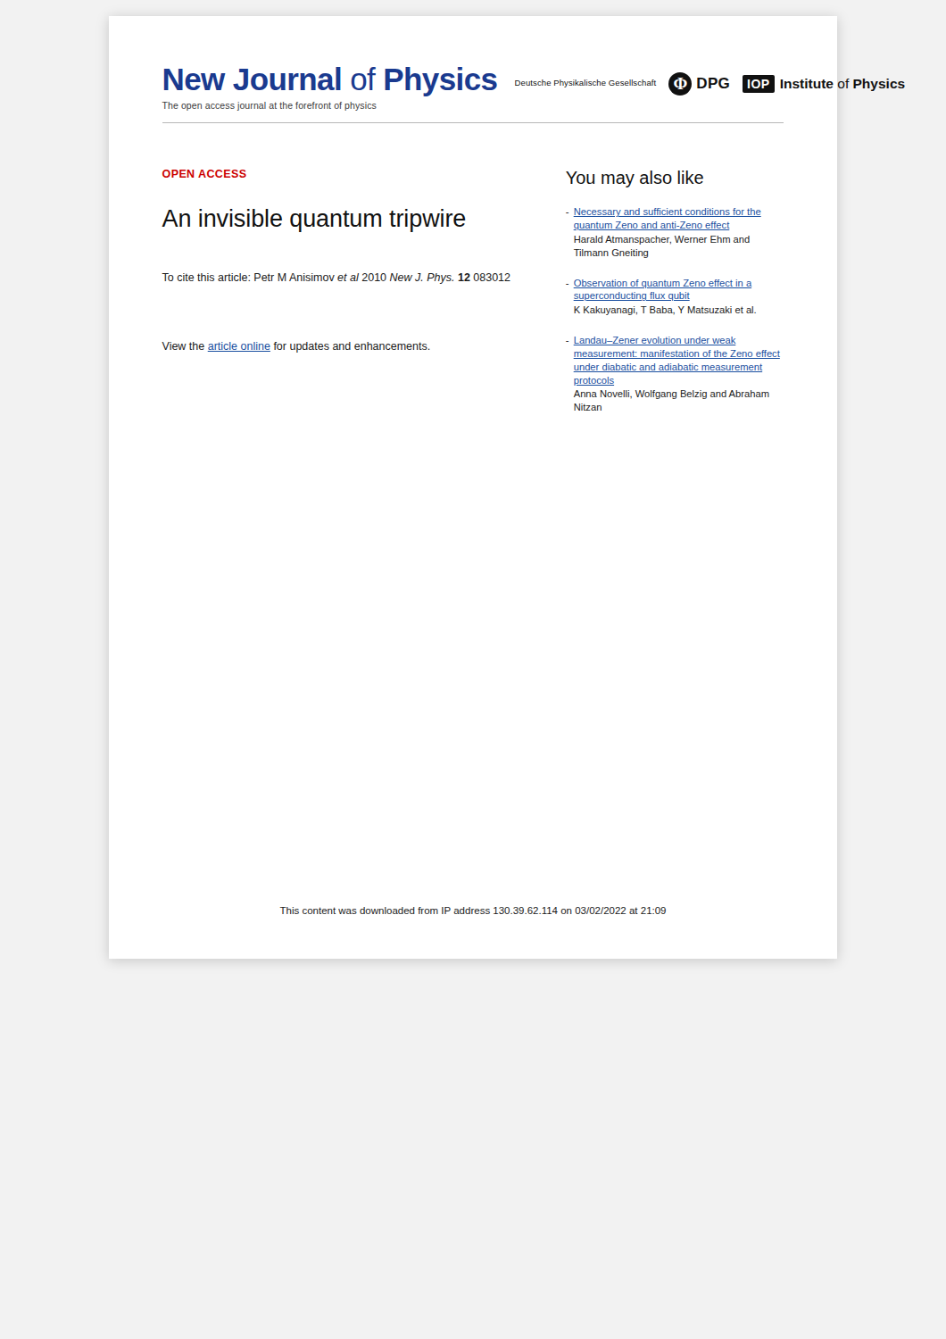New Journal of Physics
The open access journal at the forefront of physics
Deutsche Physikalische Gesellschaft
Φ DPG
IOP Institute of Physics
OPEN ACCESS
An invisible quantum tripwire
To cite this article: Petr M Anisimov et al 2010 New J. Phys. 12 083012
View the article online for updates and enhancements.
You may also like
Necessary and sufficient conditions for the quantum Zeno and anti-Zeno effect Harald Atmanspacher, Werner Ehm and Tilmann Gneiting
Observation of quantum Zeno effect in a superconducting flux qubit K Kakuyanagi, T Baba, Y Matsuzaki et al.
Landau–Zener evolution under weak measurement: manifestation of the Zeno effect under diabatic and adiabatic measurement protocols Anna Novelli, Wolfgang Belzig and Abraham Nitzan
This content was downloaded from IP address 130.39.62.114 on 03/02/2022 at 21:09